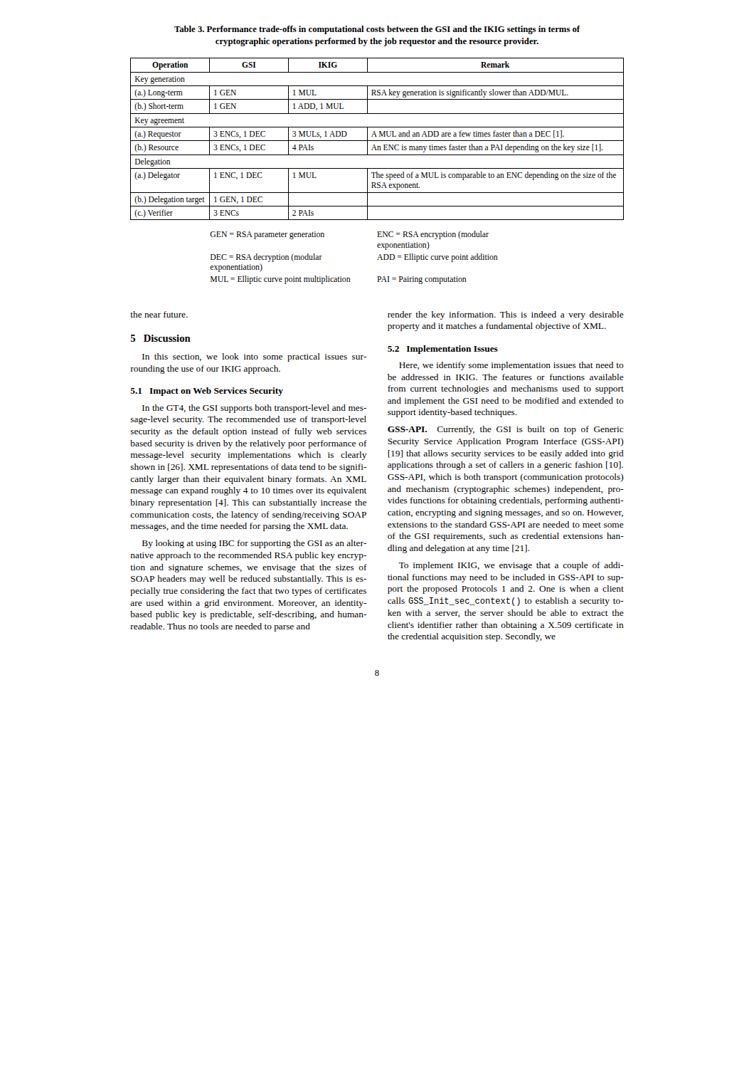Table 3. Performance trade-offs in computational costs between the GSI and the IKIG settings in terms of cryptographic operations performed by the job requestor and the resource provider.
| Operation | GSI | IKIG | Remark |
| --- | --- | --- | --- |
| Key generation |
| (a.) Long-term | 1 GEN | 1 MUL | RSA key generation is significantly slower than ADD/MUL. |
| (b.) Short-term | 1 GEN | 1 ADD, 1 MUL | |
| Key agreement |
| (a.) Requestor | 3 ENCs, 1 DEC | 3 MULs, 1 ADD | A MUL and an ADD are a few times faster than a DEC [1]. |
| (b.) Resource | 3 ENCs, 1 DEC | 4 PAIs | An ENC is many times faster than a PAI depending on the key size [1]. |
| Delegation |
| (a.) Delegator | 1 ENC, 1 DEC | 1 MUL | The speed of a MUL is comparable to an ENC depending on the size of the RSA exponent. |
| (b.) Delegation target | 1 GEN, 1 DEC | | |
| (c.) Verifier | 3 ENCs | 2 PAIs | |
| GEN = RSA parameter generation | ENC = RSA encryption (modular exponentiation) |
| DEC = RSA decryption (modular exponentiation) | ADD = Elliptic curve point addition |
| MUL = Elliptic curve point multiplication | PAI = Pairing computation |
the near future.
5 Discussion
In this section, we look into some practical issues surrounding the use of our IKIG approach.
5.1 Impact on Web Services Security
In the GT4, the GSI supports both transport-level and message-level security. The recommended use of transport-level security as the default option instead of fully web services based security is driven by the relatively poor performance of message-level security implementations which is clearly shown in [26]. XML representations of data tend to be significantly larger than their equivalent binary formats. An XML message can expand roughly 4 to 10 times over its equivalent binary representation [4]. This can substantially increase the communication costs, the latency of sending/receiving SOAP messages, and the time needed for parsing the XML data.
By looking at using IBC for supporting the GSI as an alternative approach to the recommended RSA public key encryption and signature schemes, we envisage that the sizes of SOAP headers may well be reduced substantially. This is especially true considering the fact that two types of certificates are used within a grid environment. Moreover, an identity-based public key is predictable, self-describing, and human-readable. Thus no tools are needed to parse and
render the key information. This is indeed a very desirable property and it matches a fundamental objective of XML.
5.2 Implementation Issues
Here, we identify some implementation issues that need to be addressed in IKIG. The features or functions available from current technologies and mechanisms used to support and implement the GSI need to be modified and extended to support identity-based techniques.
GSS-API. Currently, the GSI is built on top of Generic Security Service Application Program Interface (GSS-API) [19] that allows security services to be easily added into grid applications through a set of callers in a generic fashion [10]. GSS-API, which is both transport (communication protocols) and mechanism (cryptographic schemes) independent, provides functions for obtaining credentials, performing authentication, encrypting and signing messages, and so on. However, extensions to the standard GSS-API are needed to meet some of the GSI requirements, such as credential extensions handling and delegation at any time [21].
To implement IKIG, we envisage that a couple of additional functions may need to be included in GSS-API to support the proposed Protocols 1 and 2. One is when a client calls GSS_Init_sec_context() to establish a security token with a server, the server should be able to extract the client's identifier rather than obtaining a X.509 certificate in the credential acquisition step. Secondly, we
8